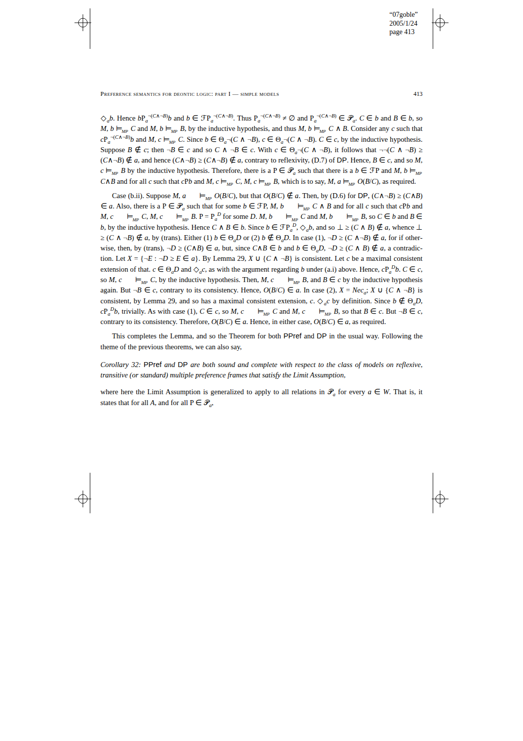“07goble”
2005/1/24
page 413
Preference semantics for deontic logic: part I — simple models 413
◇ab. Hence b Pa¬(C∧¬B)b and b ∈ ℱPa¬(C∧¬B). Thus Pa¬(C∧¬B) ≠ ∅ and Pa¬(C∧¬B) ∈ 𝒫a. C ∈ b and B ∈ b, so M, b ⊨MP C and M, b ⊨MP B, by the inductive hypothesis, and thus M, b ⊨MP C ∧ B. Consider any c such that c Pa¬(C∧¬B)b and M, c ⊨MP C. Since b ∈ Θa¬(C ∧ ¬B), c ∈ Θa¬(C ∧ ¬B). C ∈ c, by the inductive hypothesis. Suppose B ∉ c; then ¬B ∈ c and so C ∧ ¬B ∈ c. With c ∈ Θa¬(C ∧ ¬B), it follows that ¬¬(C ∧ ¬B) ≥ (C∧¬B) ∉ a, and hence (C∧¬B) ≥ (C∧¬B) ∉ a, contrary to reflexivity, (D.7) of DP. Hence, B ∈ c, and so M, c ⊨MP B by the inductive hypothesis. Therefore, there is a P ∈ 𝒫a such that there is a b ∈ ℱP and M, b ⊨MP C∧B and for all c such that c Pb and M, c ⊨MP C, M, c ⊨MP B, which is to say, M, a ⊨MP O(B/C), as required.
Case (b.ii). Suppose M, a ⊨MP O(B/C), but that O(B/C) ∉ a. Then, by (D.6) for DP, (C∧¬B) ≥ (C∧B) ∈ a. Also, there is a P ∈ 𝒫a such that for some b ∈ ℱP, M, b ⊨MP C ∧ B and for all c such that c Pb and M, c ⊨MP C, M, c ⊨MP B. P = PaD for some D. M, b ⊨MP C and M, b ⊨MP B, so C ∈ b and B ∈ b, by the inductive hypothesis. Hence C ∧ B ∈ b. Since b ∈ ℱPaD, ◇ab, and so ⊥ ≥ (C ∧ B) ∉ a, whence ⊥ ≥ (C ∧ ¬B) ∉ a, by (trans). Either (1) b ∈ ΘaD or (2) b ∉ ΘaD. In case (1), ¬D ≥ (C ∧¬B) ∉ a, for if otherwise, then, by (trans), ¬D ≥ (C∧B) ∈ a, but, since C∧B ∈ b and b ∈ ΘaD, ¬D ≥ (C ∧ B) ∉ a, a contradiction. Let X = {¬E : ¬D ≥ E ∈ a}. By Lemma 29, X ∪ {C ∧ ¬B} is consistent. Let c be a maximal consistent extension of that. c ∈ ΘaD and ◇ac, as with the argument regarding b under (a.i) above. Hence, c PaDb. C ∈ c, so M, c ⊨MP C, by the inductive hypothesis. Then, M, c ⊨MP B, and B ∈ c by the inductive hypothesis again. But ¬B ∈ c, contrary to its consistency. Hence, O(B/C) ∈ a. In case (2), X = Neca; X ∪ {C ∧ ¬B} is consistent, by Lemma 29, and so has a maximal consistent extension, c. ◇ac by definition. Since b ∉ ΘaD, c PaDb, trivially. As with case (1), C ∈ c, so M, c ⊨MP C and M, c ⊨MP B, so that B ∈ c. But ¬B ∈ c, contrary to its consistency. Therefore, O(B/C) ∈ a. Hence, in either case, O(B/C) ∈ a, as required.
This completes the Lemma, and so the Theorem for both PPref and DP in the usual way. Following the theme of the previous theorems, we can also say,
Corollary 32: PPref and DP are both sound and complete with respect to the class of models on reflexive, transitive (or standard) multiple preference frames that satisfy the Limit Assumption,
where here the Limit Assumption is generalized to apply to all relations in 𝒫a for every a ∈ W. That is, it states that for all A, and for all P ∈ 𝒫a,